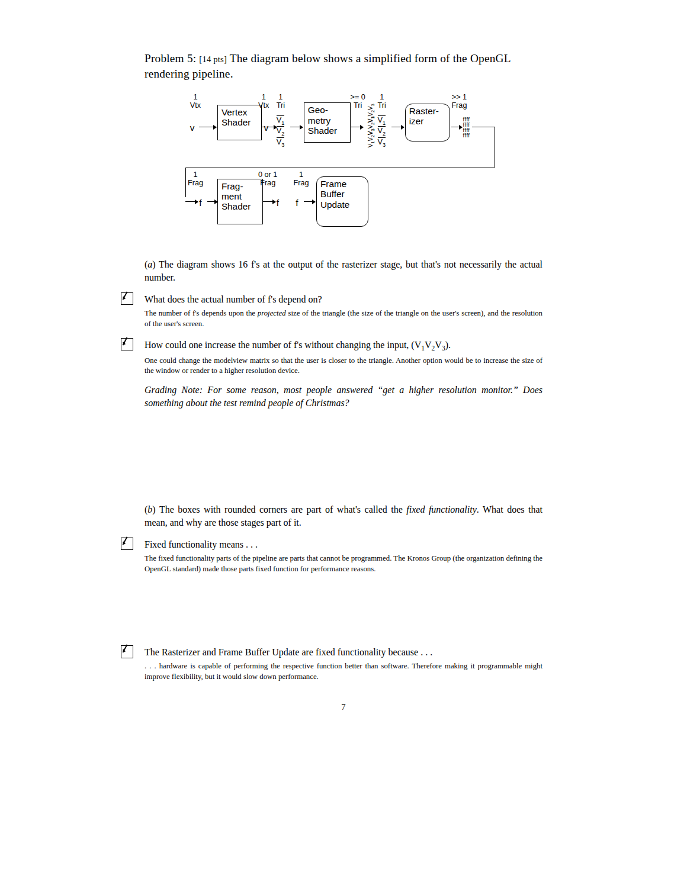Problem 5: [14 pts] The diagram below shows a simplified form of the OpenGL rendering pipeline.
1
Vtx
v
Vertex
Shader
1
Vtx
v
1
Tri
V1
V2
V3
Geo-
metry
Shader
>= 0
Tri
V1V2V3
V1V2V3
V1V2V3
1
Tri
V1
V2
V3
Raster-
izer
>> 1
Frag
ffff
ffff
ffff
ffff
1
Frag
f
Frag-
ment
Shader
0 or 1
Frag
f
1
Frag
f
Frame
Buffer
Update
(a) The diagram shows 16 f's at the output of the rasterizer stage, but that's not necessarily the actual number.
What does the actual number of f's depend on?
The number of f's depends upon the projected size of the triangle (the size of the triangle on the user's screen), and the resolution of the user's screen.
How could one increase the number of f's without changing the input, (V1V2V3).
One could change the modelview matrix so that the user is closer to the triangle. Another option would be to increase the size of the window or render to a higher resolution device.
Grading Note: For some reason, most people answered “get a higher resolution monitor.” Does something about the test remind people of Christmas?
(b) The boxes with rounded corners are part of what's called the fixed functionality. What does that mean, and why are those stages part of it.
Fixed functionality means . . .
The fixed functionality parts of the pipeline are parts that cannot be programmed. The Kronos Group (the organization defining the OpenGL standard) made those parts fixed function for performance reasons.
The Rasterizer and Frame Buffer Update are fixed functionality because . . .
. . . hardware is capable of performing the respective function better than software. Therefore making it programmable might improve flexibility, but it would slow down performance.
7